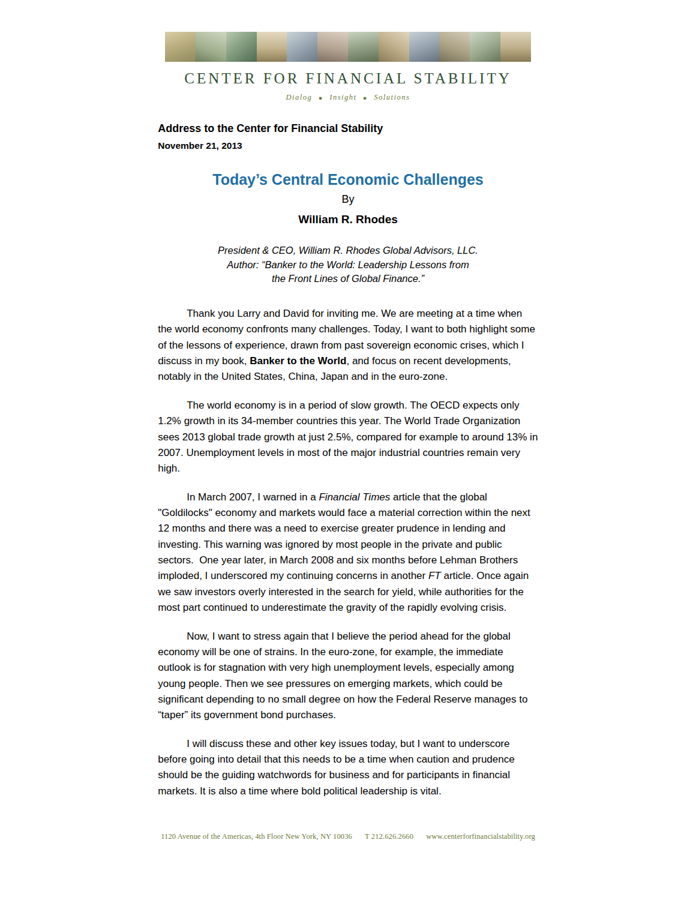CENTER FOR FINANCIAL STABILITY
Dialog ● Insight ● Solutions
Address to the Center for Financial Stability
November 21, 2013
Today’s Central Economic Challenges
By
William R. Rhodes
President & CEO, William R. Rhodes Global Advisors, LLC.
Author: “Banker to the World: Leadership Lessons from
the Front Lines of Global Finance.”
Thank you Larry and David for inviting me. We are meeting at a time when the world economy confronts many challenges. Today, I want to both highlight some of the lessons of experience, drawn from past sovereign economic crises, which I discuss in my book, Banker to the World, and focus on recent developments, notably in the United States, China, Japan and in the euro-zone.
The world economy is in a period of slow growth. The OECD expects only 1.2% growth in its 34-member countries this year. The World Trade Organization sees 2013 global trade growth at just 2.5%, compared for example to around 13% in 2007. Unemployment levels in most of the major industrial countries remain very high.
In March 2007, I warned in a Financial Times article that the global "Goldilocks" economy and markets would face a material correction within the next 12 months and there was a need to exercise greater prudence in lending and investing. This warning was ignored by most people in the private and public sectors. One year later, in March 2008 and six months before Lehman Brothers imploded, I underscored my continuing concerns in another FT article. Once again we saw investors overly interested in the search for yield, while authorities for the most part continued to underestimate the gravity of the rapidly evolving crisis.
Now, I want to stress again that I believe the period ahead for the global economy will be one of strains. In the euro-zone, for example, the immediate outlook is for stagnation with very high unemployment levels, especially among young people. Then we see pressures on emerging markets, which could be significant depending to no small degree on how the Federal Reserve manages to “taper” its government bond purchases.
I will discuss these and other key issues today, but I want to underscore before going into detail that this needs to be a time when caution and prudence should be the guiding watchwords for business and for participants in financial markets. It is also a time where bold political leadership is vital.
1120 Avenue of the Americas, 4th Floor New York, NY 10036 T 212.626.2660 www.centerforfinancialstability.org